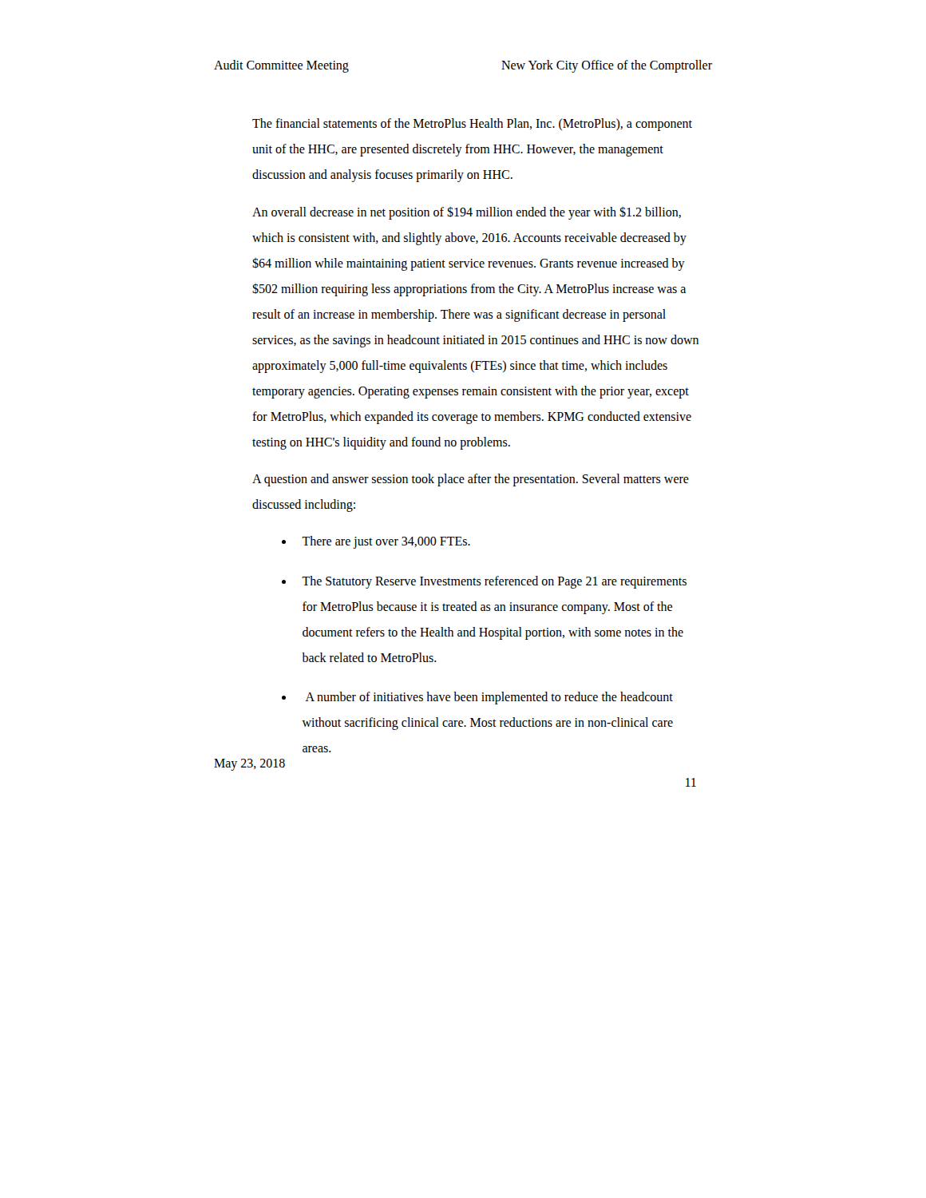Audit Committee Meeting
New York City Office of the Comptroller
The financial statements of the MetroPlus Health Plan, Inc. (MetroPlus), a component unit of the HHC, are presented discretely from HHC. However, the management discussion and analysis focuses primarily on HHC.
An overall decrease in net position of $194 million ended the year with $1.2 billion, which is consistent with, and slightly above, 2016. Accounts receivable decreased by $64 million while maintaining patient service revenues. Grants revenue increased by $502 million requiring less appropriations from the City. A MetroPlus increase was a result of an increase in membership. There was a significant decrease in personal services, as the savings in headcount initiated in 2015 continues and HHC is now down approximately 5,000 full-time equivalents (FTEs) since that time, which includes temporary agencies. Operating expenses remain consistent with the prior year, except for MetroPlus, which expanded its coverage to members. KPMG conducted extensive testing on HHC's liquidity and found no problems.
A question and answer session took place after the presentation. Several matters were discussed including:
There are just over 34,000 FTEs.
The Statutory Reserve Investments referenced on Page 21 are requirements for MetroPlus because it is treated as an insurance company. Most of the document refers to the Health and Hospital portion, with some notes in the back related to MetroPlus.
A number of initiatives have been implemented to reduce the headcount without sacrificing clinical care. Most reductions are in non-clinical care areas.
May 23, 2018
11